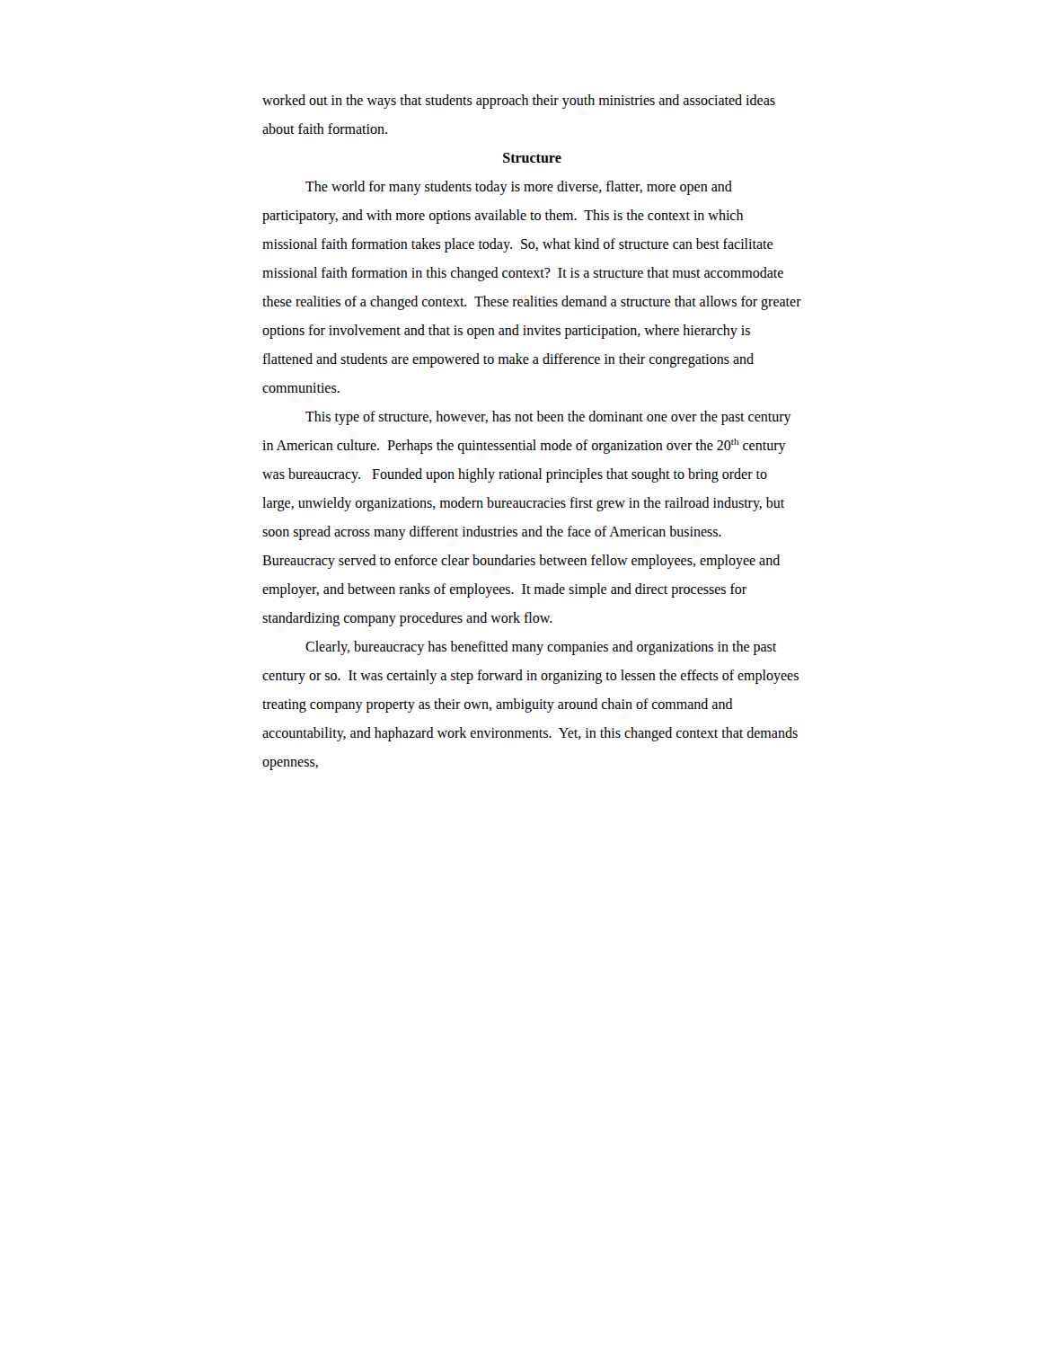worked out in the ways that students approach their youth ministries and associated ideas about faith formation.
Structure
The world for many students today is more diverse, flatter, more open and participatory, and with more options available to them. This is the context in which missional faith formation takes place today. So, what kind of structure can best facilitate missional faith formation in this changed context? It is a structure that must accommodate these realities of a changed context. These realities demand a structure that allows for greater options for involvement and that is open and invites participation, where hierarchy is flattened and students are empowered to make a difference in their congregations and communities.
This type of structure, however, has not been the dominant one over the past century in American culture. Perhaps the quintessential mode of organization over the 20th century was bureaucracy. Founded upon highly rational principles that sought to bring order to large, unwieldy organizations, modern bureaucracies first grew in the railroad industry, but soon spread across many different industries and the face of American business. Bureaucracy served to enforce clear boundaries between fellow employees, employee and employer, and between ranks of employees. It made simple and direct processes for standardizing company procedures and work flow.
Clearly, bureaucracy has benefitted many companies and organizations in the past century or so. It was certainly a step forward in organizing to lessen the effects of employees treating company property as their own, ambiguity around chain of command and accountability, and haphazard work environments. Yet, in this changed context that demands openness,